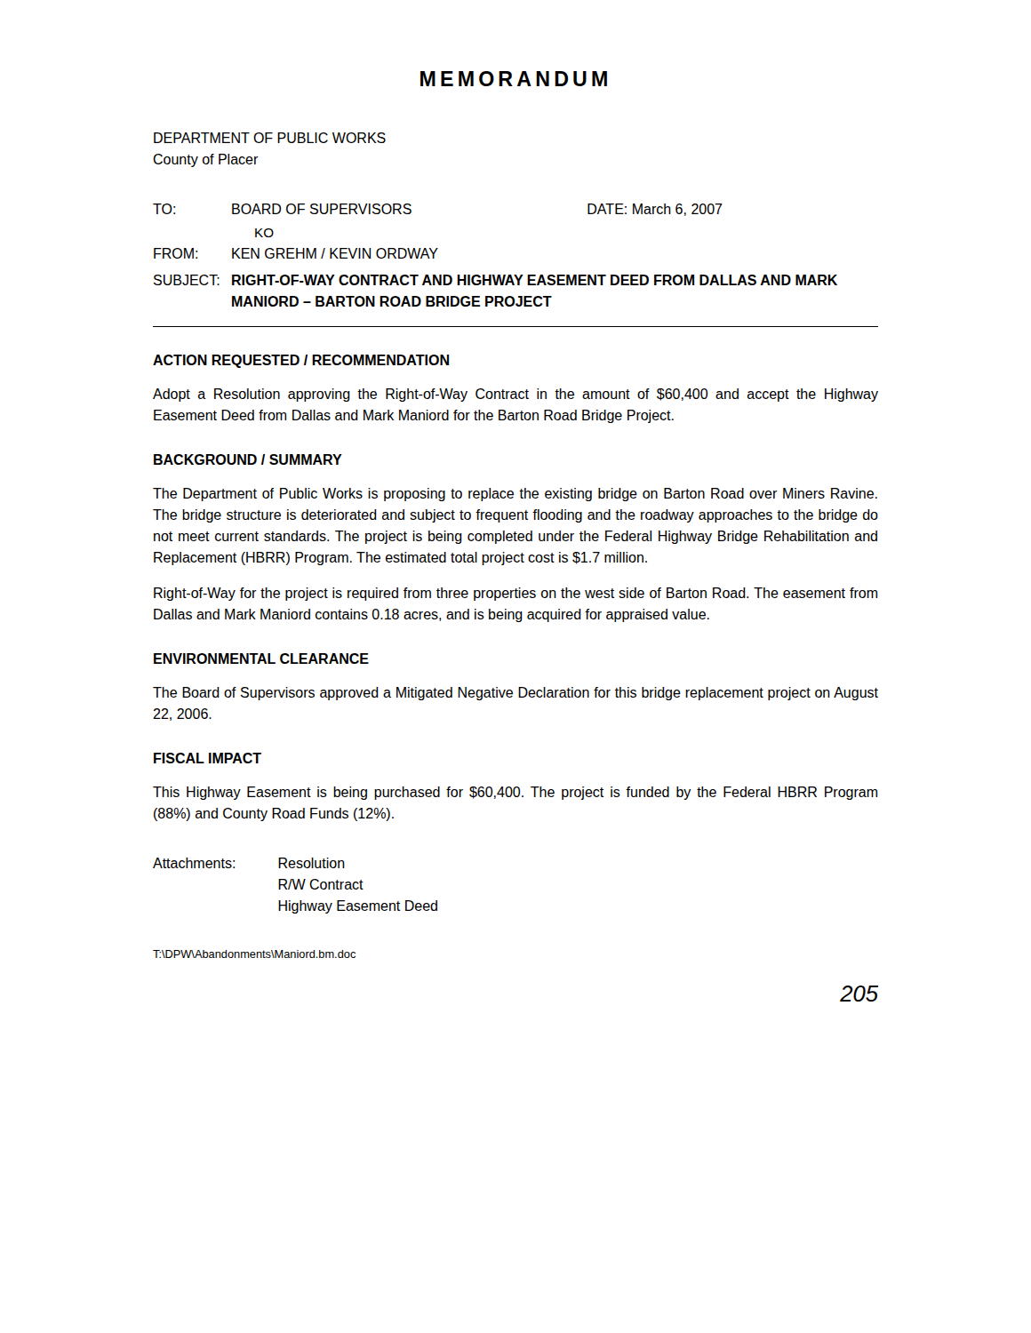MEMORANDUM
DEPARTMENT OF PUBLIC WORKS
County of Placer
| TO: | BOARD OF SUPERVISORS | DATE: March 6, 2007 |
| KO |
| FROM: | KEN GREHM / KEVIN ORDWAY |
| SUBJECT: | RIGHT-OF-WAY CONTRACT AND HIGHWAY EASEMENT DEED FROM DALLAS AND MARK MANIORD – BARTON ROAD BRIDGE PROJECT |
ACTION REQUESTED / RECOMMENDATION
Adopt a Resolution approving the Right-of-Way Contract in the amount of $60,400 and accept the Highway Easement Deed from Dallas and Mark Maniord for the Barton Road Bridge Project.
BACKGROUND / SUMMARY
The Department of Public Works is proposing to replace the existing bridge on Barton Road over Miners Ravine. The bridge structure is deteriorated and subject to frequent flooding and the roadway approaches to the bridge do not meet current standards. The project is being completed under the Federal Highway Bridge Rehabilitation and Replacement (HBRR) Program. The estimated total project cost is $1.7 million.
Right-of-Way for the project is required from three properties on the west side of Barton Road. The easement from Dallas and Mark Maniord contains 0.18 acres, and is being acquired for appraised value.
ENVIRONMENTAL CLEARANCE
The Board of Supervisors approved a Mitigated Negative Declaration for this bridge replacement project on August 22, 2006.
FISCAL IMPACT
This Highway Easement is being purchased for $60,400. The project is funded by the Federal HBRR Program (88%) and County Road Funds (12%).
Attachments: Resolution
R/W Contract
Highway Easement Deed
T:\DPW\Abandonments\Maniord.bm.doc
205